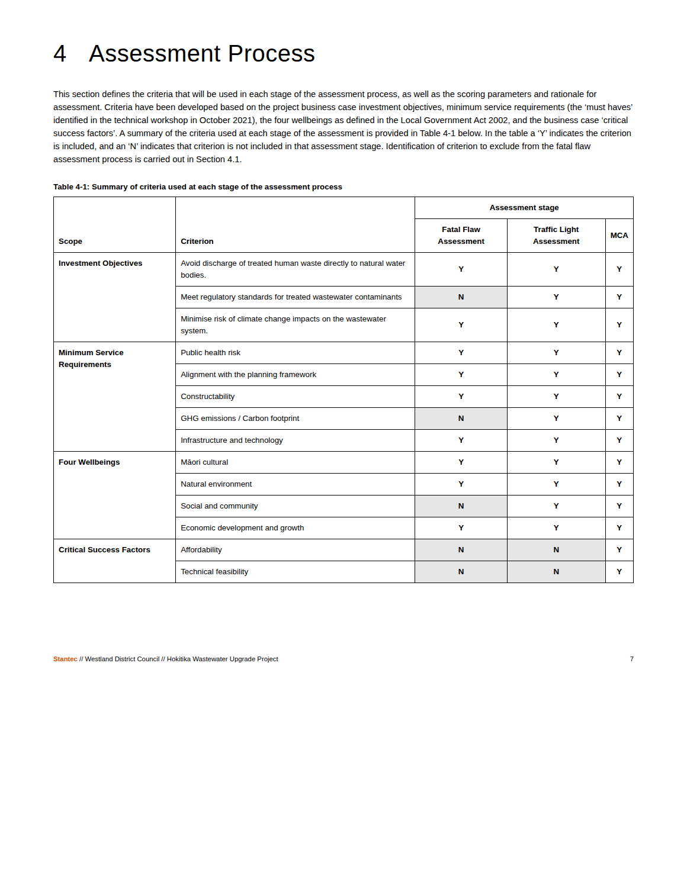4 Assessment Process
This section defines the criteria that will be used in each stage of the assessment process, as well as the scoring parameters and rationale for assessment. Criteria have been developed based on the project business case investment objectives, minimum service requirements (the ‘must haves’ identified in the technical workshop in October 2021), the four wellbeings as defined in the Local Government Act 2002, and the business case ‘critical success factors’. A summary of the criteria used at each stage of the assessment is provided in Table 4-1 below. In the table a ‘Y’ indicates the criterion is included, and an ‘N’ indicates that criterion is not included in that assessment stage. Identification of criterion to exclude from the fatal flaw assessment process is carried out in Section 4.1.
Table 4-1: Summary of criteria used at each stage of the assessment process
| Scope | Criterion | Assessment stage |
| --- | --- | --- |
| Fatal Flaw Assessment | Traffic Light Assessment | MCA |
| Investment Objectives | Avoid discharge of treated human waste directly to natural water bodies. | Y | Y | Y |
| Meet regulatory standards for treated wastewater contaminants | N | Y | Y |
| Minimise risk of climate change impacts on the wastewater system. | Y | Y | Y |
| Minimum Service Requirements | Public health risk | Y | Y | Y |
| Alignment with the planning framework | Y | Y | Y |
| Constructability | Y | Y | Y |
| GHG emissions / Carbon footprint | N | Y | Y |
| Infrastructure and technology | Y | Y | Y |
| Four Wellbeings | Māori cultural | Y | Y | Y |
| Natural environment | Y | Y | Y |
| Social and community | N | Y | Y |
| Economic development and growth | Y | Y | Y |
| Critical Success Factors | Affordability | N | N | Y |
| Technical feasibility | N | N | Y |
Stantec // Westland District Council // Hokitika Wastewater Upgrade Project
7